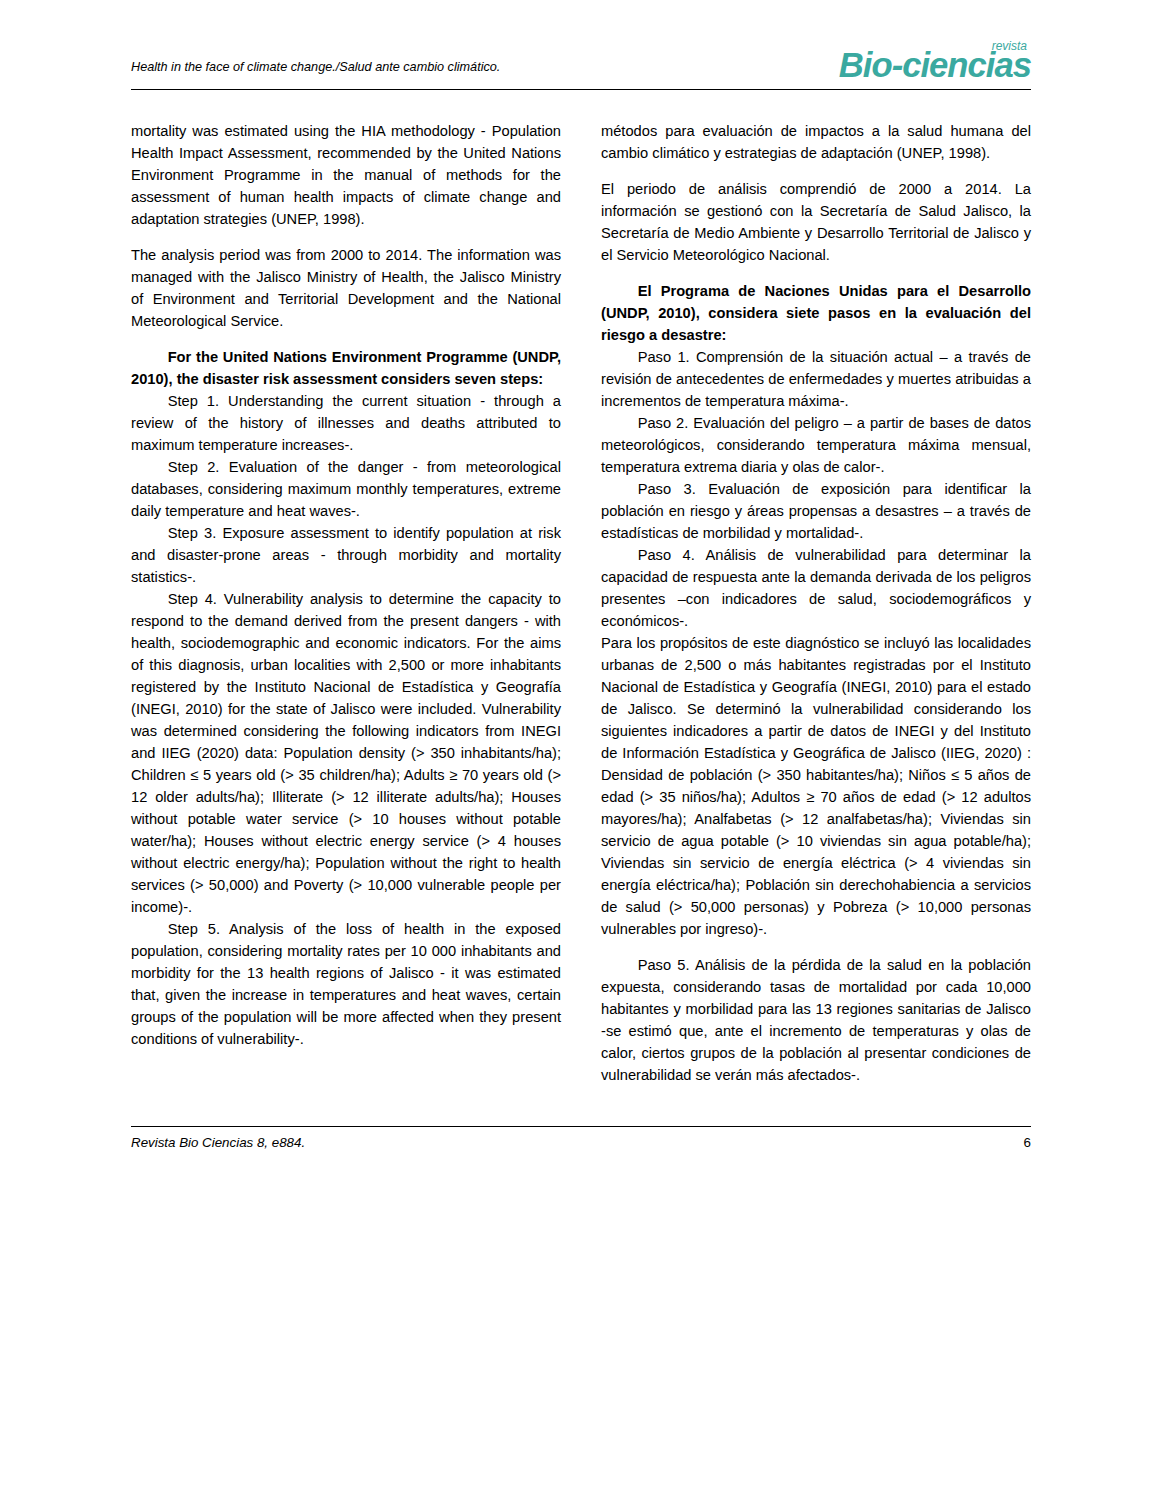Health in the face of climate change./Salud ante cambio climático.
revista Bio-ciencias
mortality was estimated using the HIA methodology - Population Health Impact Assessment, recommended by the United Nations Environment Programme in the manual of methods for the assessment of human health impacts of climate change and adaptation strategies (UNEP, 1998).
The analysis period was from 2000 to 2014. The information was managed with the Jalisco Ministry of Health, the Jalisco Ministry of Environment and Territorial Development and the National Meteorological Service.
For the United Nations Environment Programme (UNDP, 2010), the disaster risk assessment considers seven steps:
Step 1. Understanding the current situation - through a review of the history of illnesses and deaths attributed to maximum temperature increases-.
Step 2. Evaluation of the danger - from meteorological databases, considering maximum monthly temperatures, extreme daily temperature and heat waves-.
Step 3. Exposure assessment to identify population at risk and disaster-prone areas - through morbidity and mortality statistics-.
Step 4. Vulnerability analysis to determine the capacity to respond to the demand derived from the present dangers - with health, sociodemographic and economic indicators. For the aims of this diagnosis, urban localities with 2,500 or more inhabitants registered by the Instituto Nacional de Estadística y Geografía (INEGI, 2010) for the state of Jalisco were included. Vulnerability was determined considering the following indicators from INEGI and IIEG (2020) data: Population density (> 350 inhabitants/ha); Children ≤ 5 years old (> 35 children/ha); Adults ≥ 70 years old (> 12 older adults/ha); Illiterate (> 12 illiterate adults/ha); Houses without potable water service (> 10 houses without potable water/ha); Houses without electric energy service (> 4 houses without electric energy/ha); Population without the right to health services (> 50,000) and Poverty (> 10,000 vulnerable people per income)-.
Step 5. Analysis of the loss of health in the exposed population, considering mortality rates per 10 000 inhabitants and morbidity for the 13 health regions of Jalisco - it was estimated that, given the increase in temperatures and heat waves, certain groups of the population will be more affected when they present conditions of vulnerability-.
métodos para evaluación de impactos a la salud humana del cambio climático y estrategias de adaptación (UNEP, 1998).
El periodo de análisis comprendió de 2000 a 2014. La información se gestionó con la Secretaría de Salud Jalisco, la Secretaría de Medio Ambiente y Desarrollo Territorial de Jalisco y el Servicio Meteorológico Nacional.
El Programa de Naciones Unidas para el Desarrollo (UNDP, 2010), considera siete pasos en la evaluación del riesgo a desastre:
Paso 1. Comprensión de la situación actual – a través de revisión de antecedentes de enfermedades y muertes atribuidas a incrementos de temperatura máxima-.
Paso 2. Evaluación del peligro – a partir de bases de datos meteorológicos, considerando temperatura máxima mensual, temperatura extrema diaria y olas de calor-.
Paso 3. Evaluación de exposición para identificar la población en riesgo y áreas propensas a desastres – a través de estadísticas de morbilidad y mortalidad-.
Paso 4. Análisis de vulnerabilidad para determinar la capacidad de respuesta ante la demanda derivada de los peligros presentes –con indicadores de salud, sociodemográficos y económicos-.
Para los propósitos de este diagnóstico se incluyó las localidades urbanas de 2,500 o más habitantes registradas por el Instituto Nacional de Estadística y Geografía (INEGI, 2010) para el estado de Jalisco. Se determinó la vulnerabilidad considerando los siguientes indicadores a partir de datos de INEGI y del Instituto de Información Estadística y Geográfica de Jalisco (IIEG, 2020) : Densidad de población (> 350 habitantes/ha); Niños ≤ 5 años de edad (> 35 niños/ha); Adultos ≥ 70 años de edad (> 12 adultos mayores/ha); Analfabetas (> 12 analfabetas/ha); Viviendas sin servicio de agua potable (> 10 viviendas sin agua potable/ha); Viviendas sin servicio de energía eléctrica (> 4 viviendas sin energía eléctrica/ha); Población sin derechohabiencia a servicios de salud (> 50,000 personas) y Pobreza (> 10,000 personas vulnerables por ingreso)-.
Paso 5. Análisis de la pérdida de la salud en la población expuesta, considerando tasas de mortalidad por cada 10,000 habitantes y morbilidad para las 13 regiones sanitarias de Jalisco -se estimó que, ante el incremento de temperaturas y olas de calor, ciertos grupos de la población al presentar condiciones de vulnerabilidad se verán más afectados-.
Revista Bio Ciencias 8, e884. 6